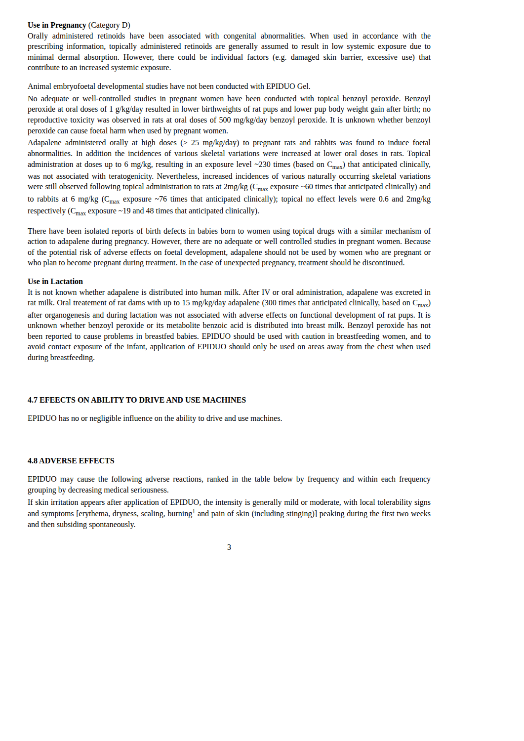Use in Pregnancy (Category D)
Orally administered retinoids have been associated with congenital abnormalities. When used in accordance with the prescribing information, topically administered retinoids are generally assumed to result in low systemic exposure due to minimal dermal absorption. However, there could be individual factors (e.g. damaged skin barrier, excessive use) that contribute to an increased systemic exposure.
Animal embryofoetal developmental studies have not been conducted with EPIDUO Gel.
No adequate or well-controlled studies in pregnant women have been conducted with topical benzoyl peroxide. Benzoyl peroxide at oral doses of 1 g/kg/day resulted in lower birthweights of rat pups and lower pup body weight gain after birth; no reproductive toxicity was observed in rats at oral doses of 500 mg/kg/day benzoyl peroxide. It is unknown whether benzoyl peroxide can cause foetal harm when used by pregnant women.
Adapalene administered orally at high doses (≥ 25 mg/kg/day) to pregnant rats and rabbits was found to induce foetal abnormalities. In addition the incidences of various skeletal variations were increased at lower oral doses in rats. Topical administration at doses up to 6 mg/kg, resulting in an exposure level ~230 times (based on Cmax) that anticipated clinically, was not associated with teratogenicity. Nevertheless, increased incidences of various naturally occurring skeletal variations were still observed following topical administration to rats at 2mg/kg (Cmax exposure ~60 times that anticipated clinically) and to rabbits at 6 mg/kg (Cmax exposure ~76 times that anticipated clinically); topical no effect levels were 0.6 and 2mg/kg respectively (Cmax exposure ~19 and 48 times that anticipated clinically).
There have been isolated reports of birth defects in babies born to women using topical drugs with a similar mechanism of action to adapalene during pregnancy. However, there are no adequate or well controlled studies in pregnant women. Because of the potential risk of adverse effects on foetal development, adapalene should not be used by women who are pregnant or who plan to become pregnant during treatment. In the case of unexpected pregnancy, treatment should be discontinued.
Use in Lactation
It is not known whether adapalene is distributed into human milk. After IV or oral administration, adapalene was excreted in rat milk. Oral treatement of rat dams with up to 15 mg/kg/day adapalene (300 times that anticipated clinically, based on Cmax) after organogenesis and during lactation was not associated with adverse effects on functional development of rat pups. It is unknown whether benzoyl peroxide or its metabolite benzoic acid is distributed into breast milk. Benzoyl peroxide has not been reported to cause problems in breastfed babies. EPIDUO should be used with caution in breastfeeding women, and to avoid contact exposure of the infant, application of EPIDUO should only be used on areas away from the chest when used during breastfeeding.
4.7 EFEECTS ON ABILITY TO DRIVE AND USE MACHINES
EPIDUO has no or negligible influence on the ability to drive and use machines.
4.8 ADVERSE EFFECTS
EPIDUO may cause the following adverse reactions, ranked in the table below by frequency and within each frequency grouping by decreasing medical seriousness.
If skin irritation appears after application of EPIDUO, the intensity is generally mild or moderate, with local tolerability signs and symptoms [erythema, dryness, scaling, burning1 and pain of skin (including stinging)] peaking during the first two weeks and then subsiding spontaneously.
3